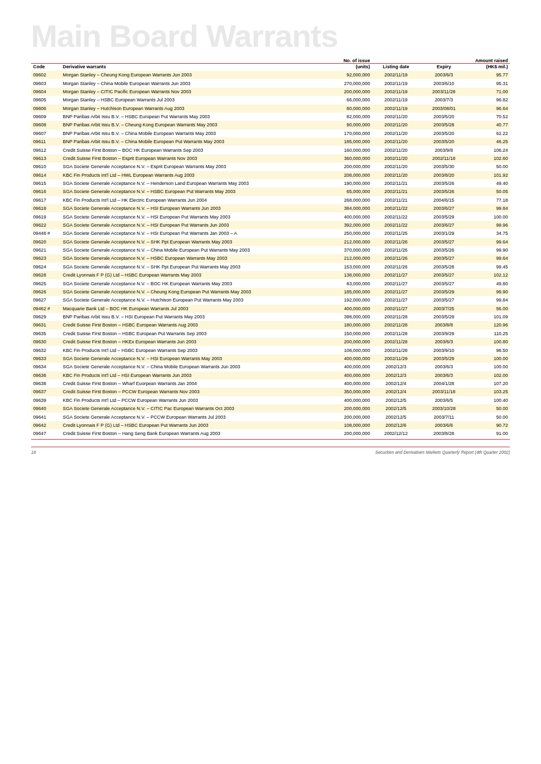Main Board Warrants
| | | No. of issue | | | Amount raised |
| --- | --- | --- | --- | --- | --- |
| Code | Derivative warrants | (units) | Listing date | Expiry | (HK$ mil.) |
| 09602 | Morgan Stanley – Cheung Kong European Warrants Jun 2003 | 92,000,000 | 2002/11/19 | 2003/6/3 | 95.77 |
| 09603 | Morgan Stanley – China Mobile European Warrants Jun 2003 | 270,000,000 | 2002/11/19 | 2003/6/10 | 95.31 |
| 09604 | Morgan Stanley – CITIC Pacific European Warrants Nov 2003 | 200,000,000 | 2002/11/19 | 2003/11/28 | 71.00 |
| 09605 | Morgan Stanley – HSBC European Warrants Jul 2003 | 66,000,000 | 2002/11/19 | 2003/7/3 | 96.82 |
| 09606 | Morgan Stanley – Hutchison European Warrants Aug 2003 | 80,000,000 | 2002/11/19 | 2003/08/01 | 96.64 |
| 09609 | BNP Paribas Arbit Issu B.V. – HSBC European Put Warrants May 2003 | 82,000,000 | 2002/11/20 | 2003/5/20 | 70.52 |
| 09608 | BNP Paribas Arbit Issu B.V. – Cheung Kong European Warrants May 2003 | 90,000,000 | 2002/11/20 | 2003/5/28 | 40.77 |
| 09607 | BNP Paribas Arbit Issu B.V. – China Mobile European Warrants May 2003 | 170,000,000 | 2002/11/20 | 2003/5/20 | 62.22 |
| 09611 | BNP Paribas Arbit Issu B.V. – China Mobile European Put Warrants May 2003 | 185,000,000 | 2002/11/20 | 2003/5/20 | 46.25 |
| 09612 | Credit Suisse First Boston – BOC HK European Warrants Sep 2003 | 160,000,000 | 2002/11/20 | 2003/9/8 | 106.24 |
| 09613 | Credit Suisse First Boston – Esprit European Warrants Nov 2003 | 360,000,000 | 2002/11/20 | 2002/11/18 | 102.60 |
| 09610 | SGA Societe Generale Acceptance N.V. – Esprit European Warrants May 2003 | 200,000,000 | 2002/11/20 | 2003/5/30 | 50.00 |
| 09614 | KBC Fin Products Int'l Ltd – HWL European Warrants Aug 2003 | 208,000,000 | 2002/11/20 | 2003/8/20 | 101.92 |
| 09615 | SGA Societe Generale Acceptance N.V. – Henderson Land European Warrants May 2003 | 190,000,000 | 2002/11/21 | 2003/5/26 | 49.40 |
| 09616 | SGA Societe Generale Acceptance N.V. – HSBC European Put Warrants May 2003 | 65,000,000 | 2002/11/21 | 2003/5/26 | 50.05 |
| 09617 | KBC Fin Products Int'l Ltd – HK Electric European Warrants Jun 2004 | 268,000,000 | 2002/11/21 | 2004/6/15 | 77.18 |
| 09618 | SGA Societe Generale Acceptance N.V. – HSI European Warrants Jun 2003 | 384,000,000 | 2002/11/22 | 2003/6/27 | 99.84 |
| 09619 | SGA Societe Generale Acceptance N.V. – HSI European Put Warrants May 2003 | 400,000,000 | 2002/11/22 | 2003/5/29 | 100.00 |
| 09622 | SGA Societe Generale Acceptance N.V. – HSI European Put Warrants Jun 2003 | 392,000,000 | 2002/11/22 | 2003/6/27 | 99.96 |
| 09448 # | SGA Societe Generale Acceptance N.V. – HSI European Put Warrants Jan 2003 – A | 250,000,000 | 2002/11/25 | 2003/1/29 | 34.75 |
| 09620 | SGA Societe Generale Acceptance N.V. – SHK Ppt European Warrants May 2003 | 212,000,000 | 2002/11/26 | 2003/5/27 | 99.64 |
| 09621 | SGA Societe Generale Acceptance N.V. – China Mobile European Put Warrants May 2003 | 370,000,000 | 2002/11/26 | 2003/5/26 | 99.90 |
| 09623 | SGA Societe Generale Acceptance N.V. – HSBC European Warrants May 2003 | 212,000,000 | 2002/11/26 | 2003/5/27 | 99.64 |
| 09624 | SGA Societe Generale Acceptance N.V. – SHK Ppt European Put Warrants May 2003 | 153,000,000 | 2002/11/26 | 2003/5/28 | 99.45 |
| 09628 | Credit Lyonnais F P (G) Ltd – HSBC European Warrants May 2003 | 138,000,000 | 2002/11/27 | 2003/5/27 | 102.12 |
| 09625 | SGA Societe Generale Acceptance N.V. – BOC HK European Warrants May 2003 | 83,000,000 | 2002/11/27 | 2003/5/27 | 49.80 |
| 09626 | SGA Societe Generale Acceptance N.V. – Cheung Kong European Put Warrants May 2003 | 185,000,000 | 2002/11/27 | 2003/5/29 | 99.90 |
| 09627 | SGA Societe Generale Acceptance N.V. – Hutchison European Put Warrants May 2003 | 192,000,000 | 2002/11/27 | 2003/5/27 | 99.84 |
| 09462 # | Macquarie Bank Ltd – BOC HK European Warrants Jul 2003 | 400,000,000 | 2002/11/27 | 2003/7/25 | 56.00 |
| 09629 | BNP Paribas Arbit Issu B.V. – HSI European Put Warrants May 2003 | 398,000,000 | 2002/11/28 | 2003/5/29 | 101.09 |
| 09631 | Credit Suisse First Boston – HSBC European Warrants Aug 2003 | 180,000,000 | 2002/11/28 | 2003/8/8 | 120.96 |
| 09635 | Credit Suisse First Boston – HSBC European Put Warrants Sep 2003 | 150,000,000 | 2002/11/28 | 2003/9/29 | 110.25 |
| 09630 | Credit Suisse First Boston – HKEx European Warrants Jun 2003 | 200,000,000 | 2002/11/28 | 2003/6/3 | 100.80 |
| 09632 | KBC Fin Products Int'l Ltd – HSBC European Warrants Sep 2003 | 108,000,000 | 2002/11/28 | 2003/9/10 | 98.50 |
| 09633 | SGA Societe Generale Acceptance N.V. – HSI European Warrants May 2003 | 400,000,000 | 2002/11/29 | 2003/5/29 | 100.00 |
| 09634 | SGA Societe Generale Acceptance N.V. – China Mobile European Warrants Jun 2003 | 400,000,000 | 2002/12/3 | 2003/6/3 | 100.00 |
| 09636 | KBC Fin Products Int'l Ltd – HSI European Warrants Jun 2003 | 400,000,000 | 2002/12/3 | 2003/6/3 | 102.00 |
| 09638 | Credit Suisse First Boston – Wharf Euorpean Warrants Jan 2004 | 400,000,000 | 2002/12/4 | 2004/1/28 | 107.20 |
| 09637 | Credit Suisse First Boston – PCCW European Warrants Nov 2003 | 350,000,000 | 2002/12/4 | 2003/11/18 | 103.25 |
| 09639 | KBC Fin Products Int'l Ltd – PCCW European Warrants Jun 2003 | 400,000,000 | 2002/12/5 | 2003/6/5 | 100.40 |
| 09640 | SGA Societe Generale Acceptance N.V. – CITIC Pac European Warrants Oct 2003 | 200,000,000 | 2002/12/5 | 2003/10/28 | 50.00 |
| 09641 | SGA Societe Generale Acceptance N.V. – PCCW European Warrants Jul 2003 | 200,000,000 | 2002/12/5 | 2003/7/11 | 50.00 |
| 09642 | Credit Lyonnais F P (G) Ltd – HSBC European Put Warrants Jun 2003 | 108,000,000 | 2002/12/6 | 2003/6/6 | 90.72 |
| 09647 | Credit Suisse First Boston – Hang Seng Bank European Warrants Aug 2003 | 200,000,000 | 2002/12/12 | 2003/8/28 | 91.00 |
18 Securities and Derivatives Markets Quarterly Report (4th Quarter 2002)